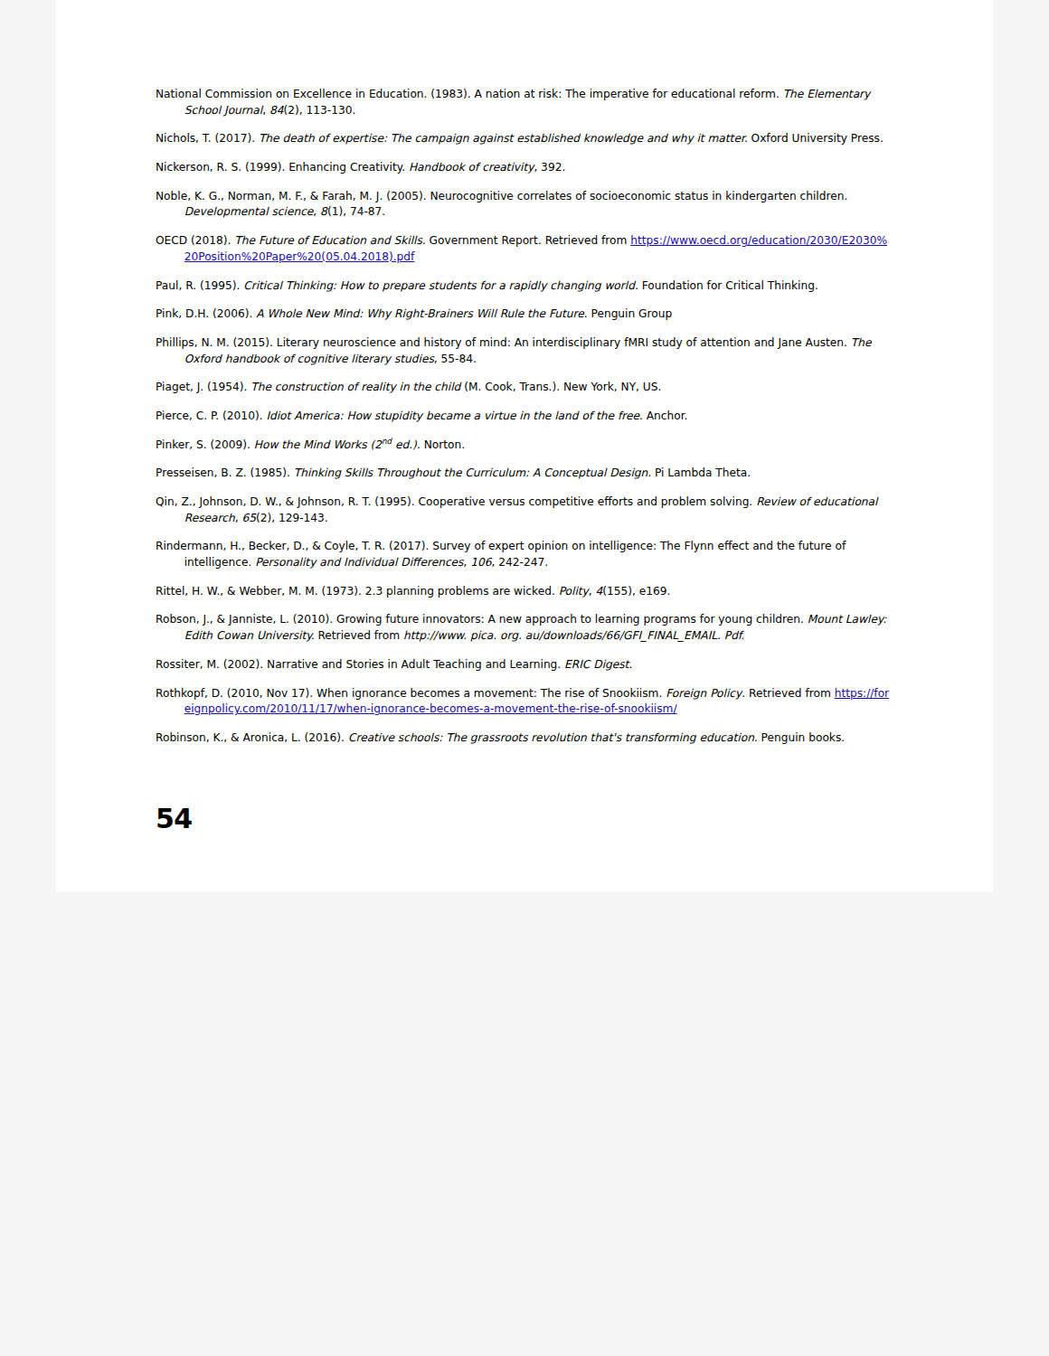National Commission on Excellence in Education. (1983). A nation at risk: The imperative for educational reform. The Elementary School Journal, 84(2), 113-130.
Nichols, T. (2017). The death of expertise: The campaign against established knowledge and why it matter. Oxford University Press.
Nickerson, R. S. (1999). Enhancing Creativity. Handbook of creativity, 392.
Noble, K. G., Norman, M. F., & Farah, M. J. (2005). Neurocognitive correlates of socioeconomic status in kindergarten children. Developmental science, 8(1), 74-87.
OECD (2018). The Future of Education and Skills. Government Report. Retrieved from https://www.oecd.org/education/2030/E2030%20Position%20Paper%20(05.04.2018).pdf
Paul, R. (1995). Critical Thinking: How to prepare students for a rapidly changing world. Foundation for Critical Thinking.
Pink, D.H. (2006). A Whole New Mind: Why Right-Brainers Will Rule the Future. Penguin Group
Phillips, N. M. (2015). Literary neuroscience and history of mind: An interdisciplinary fMRI study of attention and Jane Austen. The Oxford handbook of cognitive literary studies, 55-84.
Piaget, J. (1954). The construction of reality in the child (M. Cook, Trans.). New York, NY, US.
Pierce, C. P. (2010). Idiot America: How stupidity became a virtue in the land of the free. Anchor.
Pinker, S. (2009). How the Mind Works (2nd ed.). Norton.
Presseisen, B. Z. (1985). Thinking Skills Throughout the Curriculum: A Conceptual Design. Pi Lambda Theta.
Qin, Z., Johnson, D. W., & Johnson, R. T. (1995). Cooperative versus competitive efforts and problem solving. Review of educational Research, 65(2), 129-143.
Rindermann, H., Becker, D., & Coyle, T. R. (2017). Survey of expert opinion on intelligence: The Flynn effect and the future of intelligence. Personality and Individual Differences, 106, 242-247.
Rittel, H. W., & Webber, M. M. (1973). 2.3 planning problems are wicked. Polity, 4(155), e169.
Robson, J., & Janniste, L. (2010). Growing future innovators: A new approach to learning programs for young children. Mount Lawley: Edith Cowan University. Retrieved from http://www. pica. org. au/downloads/66/GFI_FINAL_EMAIL. Pdf.
Rossiter, M. (2002). Narrative and Stories in Adult Teaching and Learning. ERIC Digest.
Rothkopf, D. (2010, Nov 17). When ignorance becomes a movement: The rise of Snookiism. Foreign Policy. Retrieved from https://foreignpolicy.com/2010/11/17/when-ignorance-becomes-a-movement-the-rise-of-snookiism/
Robinson, K., & Aronica, L. (2016). Creative schools: The grassroots revolution that's transforming education. Penguin books.
54